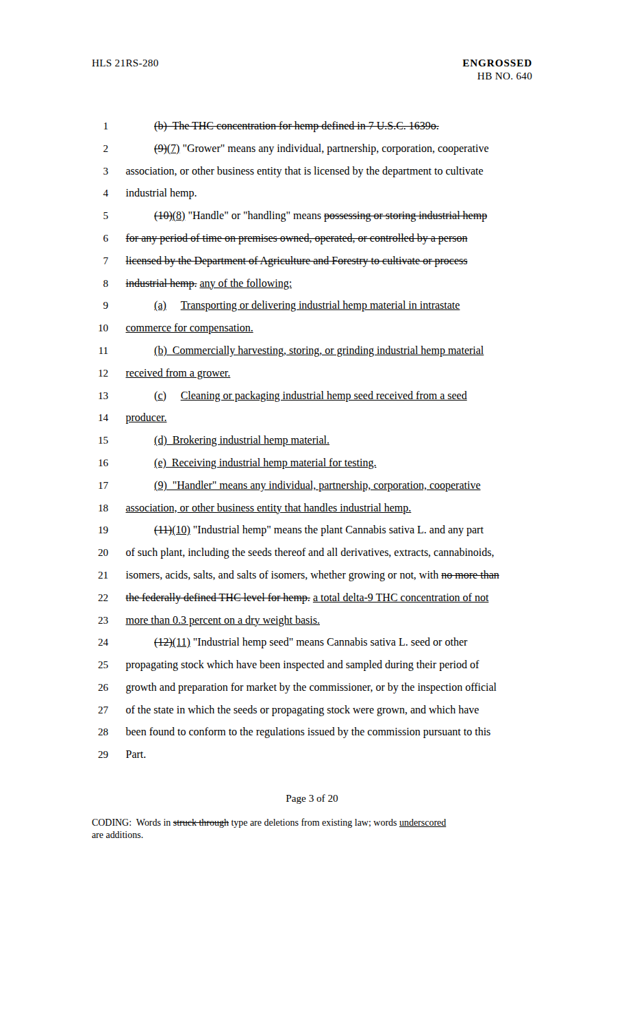HLS 21RS-280
ENGROSSED
HB NO. 640
(b) The THC concentration for hemp defined in 7 U.S.C. 1639o.
(9)(7) "Grower" means any individual, partnership, corporation, cooperative
association, or other business entity that is licensed by the department to cultivate
industrial hemp.
(10)(8) "Handle" or "handling" means possessing or storing industrial hemp
for any period of time on premises owned, operated, or controlled by a person
licensed by the Department of Agriculture and Forestry to cultivate or process
industrial hemp. any of the following:
(a) Transporting or delivering industrial hemp material in intrastate
commerce for compensation.
(b) Commercially harvesting, storing, or grinding industrial hemp material
received from a grower.
(c) Cleaning or packaging industrial hemp seed received from a seed
producer.
(d) Brokering industrial hemp material.
(e) Receiving industrial hemp material for testing.
(9) "Handler" means any individual, partnership, corporation, cooperative
association, or other business entity that handles industrial hemp.
(11)(10) "Industrial hemp" means the plant Cannabis sativa L. and any part
of such plant, including the seeds thereof and all derivatives, extracts, cannabinoids,
isomers, acids, salts, and salts of isomers, whether growing or not, with no more than
the federally defined THC level for hemp. a total delta-9 THC concentration of not
more than 0.3 percent on a dry weight basis.
(12)(11) "Industrial hemp seed" means Cannabis sativa L. seed or other
propagating stock which have been inspected and sampled during their period of
growth and preparation for market by the commissioner, or by the inspection official
of the state in which the seeds or propagating stock were grown, and which have
been found to conform to the regulations issued by the commission pursuant to this
Part.
Page 3 of 20
CODING: Words in struck through type are deletions from existing law; words underscored
are additions.